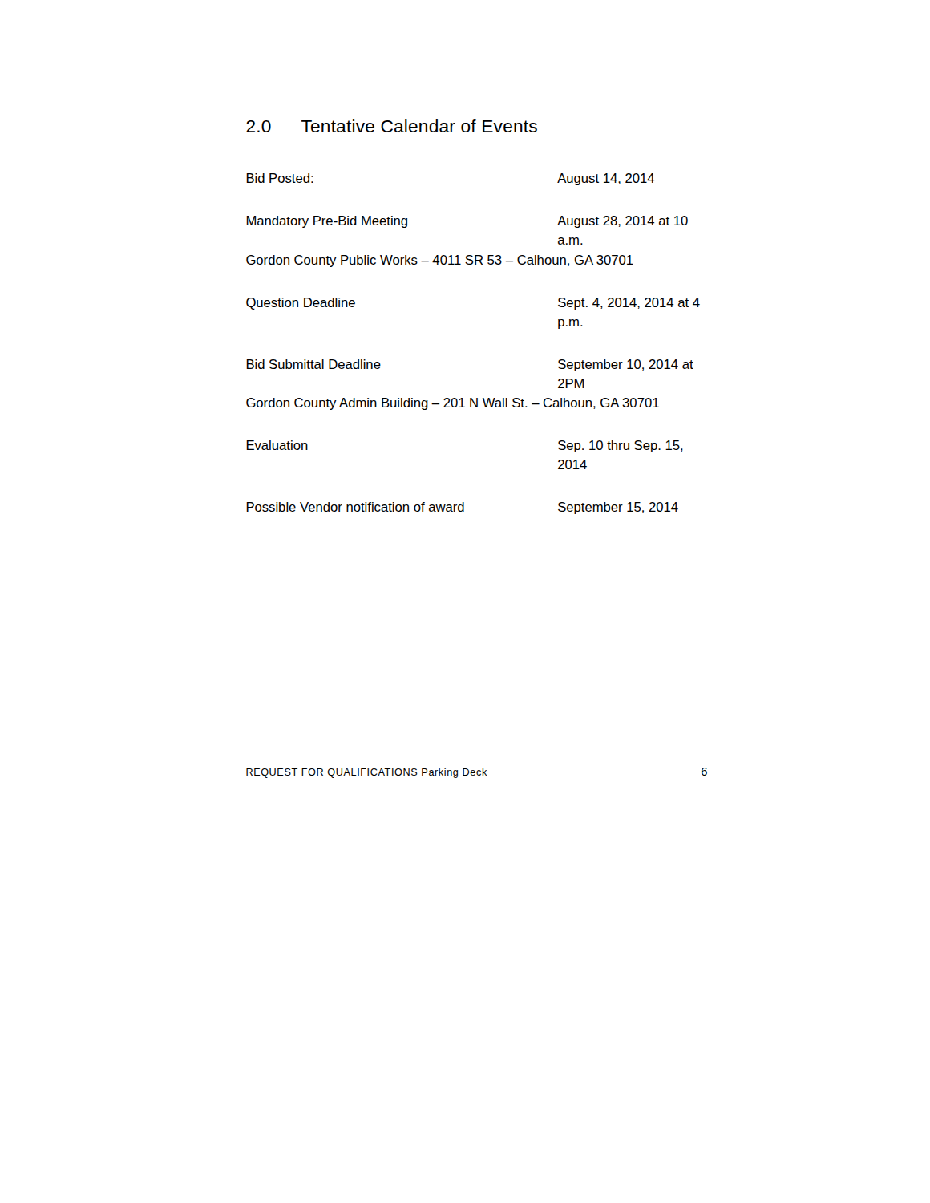2.0 Tentative Calendar of Events
Bid Posted:
August 14, 2014
Mandatory Pre-Bid Meeting
August 28, 2014 at 10 a.m.
Gordon County Public Works – 4011 SR 53 – Calhoun, GA 30701
Question Deadline
Sept. 4, 2014, 2014 at 4 p.m.
Bid Submittal Deadline
September 10, 2014 at 2PM
Gordon County Admin Building – 201 N Wall St. – Calhoun, GA 30701
Evaluation
Sep. 10 thru Sep. 15, 2014
Possible Vendor notification of award
September 15, 2014
REQUEST FOR QUALIFICATIONS Parking Deck
6